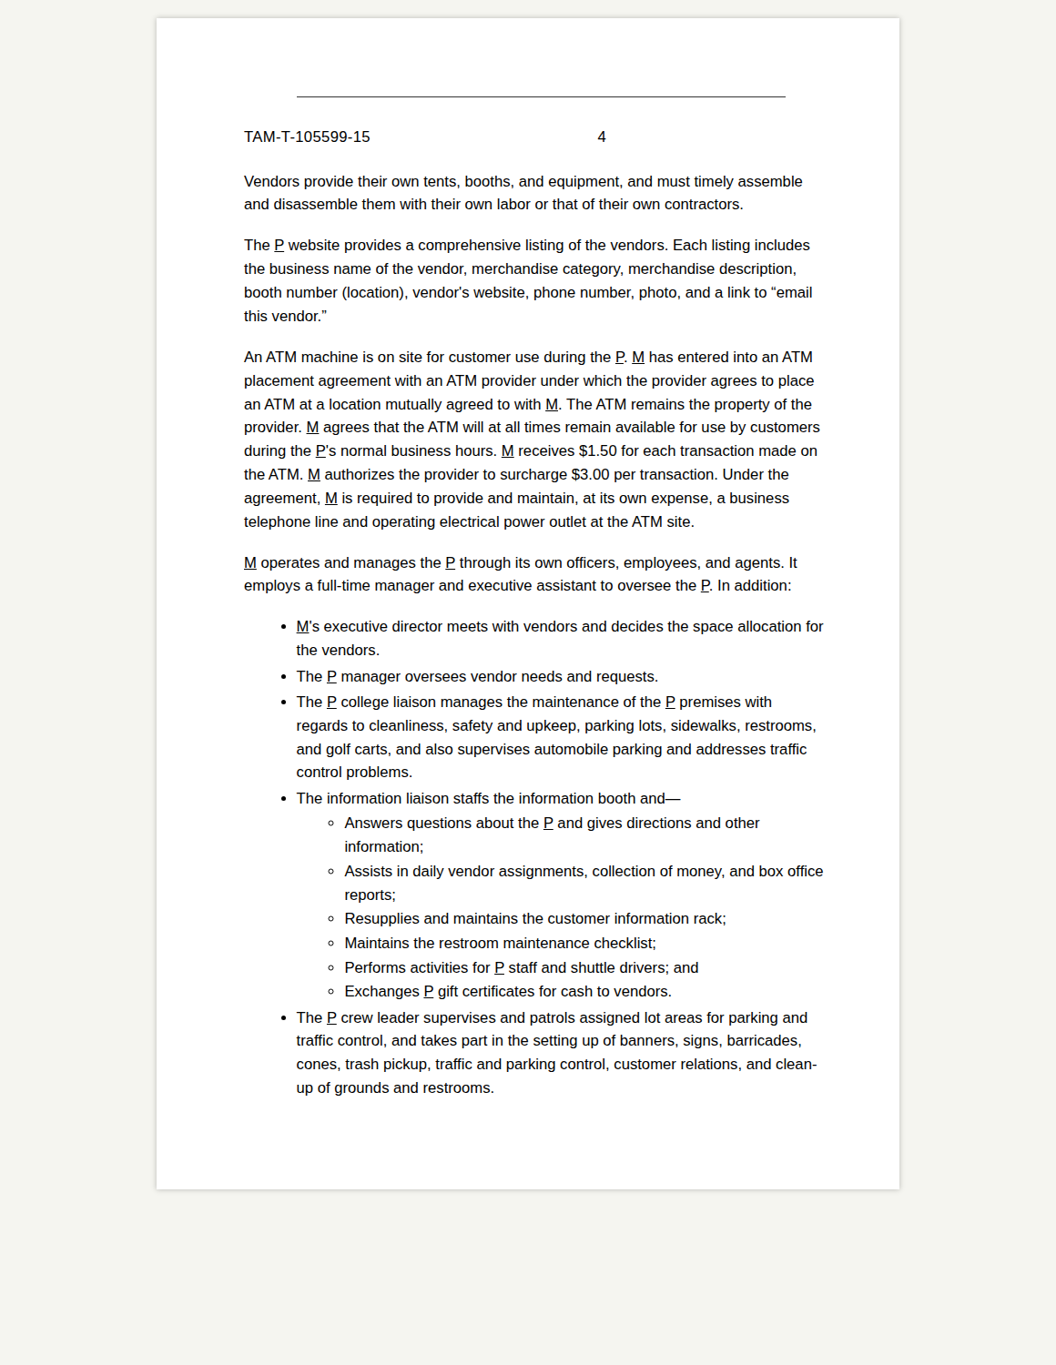TAM-T-105599-15 4
Vendors provide their own tents, booths, and equipment, and must timely assemble and disassemble them with their own labor or that of their own contractors.
The P website provides a comprehensive listing of the vendors. Each listing includes the business name of the vendor, merchandise category, merchandise description, booth number (location), vendor's website, phone number, photo, and a link to “email this vendor.”
An ATM machine is on site for customer use during the P. M has entered into an ATM placement agreement with an ATM provider under which the provider agrees to place an ATM at a location mutually agreed to with M. The ATM remains the property of the provider. M agrees that the ATM will at all times remain available for use by customers during the P's normal business hours. M receives $1.50 for each transaction made on the ATM. M authorizes the provider to surcharge $3.00 per transaction. Under the agreement, M is required to provide and maintain, at its own expense, a business telephone line and operating electrical power outlet at the ATM site.
M operates and manages the P through its own officers, employees, and agents. It employs a full-time manager and executive assistant to oversee the P. In addition:
M's executive director meets with vendors and decides the space allocation for the vendors.
The P manager oversees vendor needs and requests.
The P college liaison manages the maintenance of the P premises with regards to cleanliness, safety and upkeep, parking lots, sidewalks, restrooms, and golf carts, and also supervises automobile parking and addresses traffic control problems.
The information liaison staffs the information booth and—
Answers questions about the P and gives directions and other information;
Assists in daily vendor assignments, collection of money, and box office reports;
Resupplies and maintains the customer information rack;
Maintains the restroom maintenance checklist;
Performs activities for P staff and shuttle drivers; and
Exchanges P gift certificates for cash to vendors.
The P crew leader supervises and patrols assigned lot areas for parking and traffic control, and takes part in the setting up of banners, signs, barricades, cones, trash pickup, traffic and parking control, customer relations, and clean-up of grounds and restrooms.